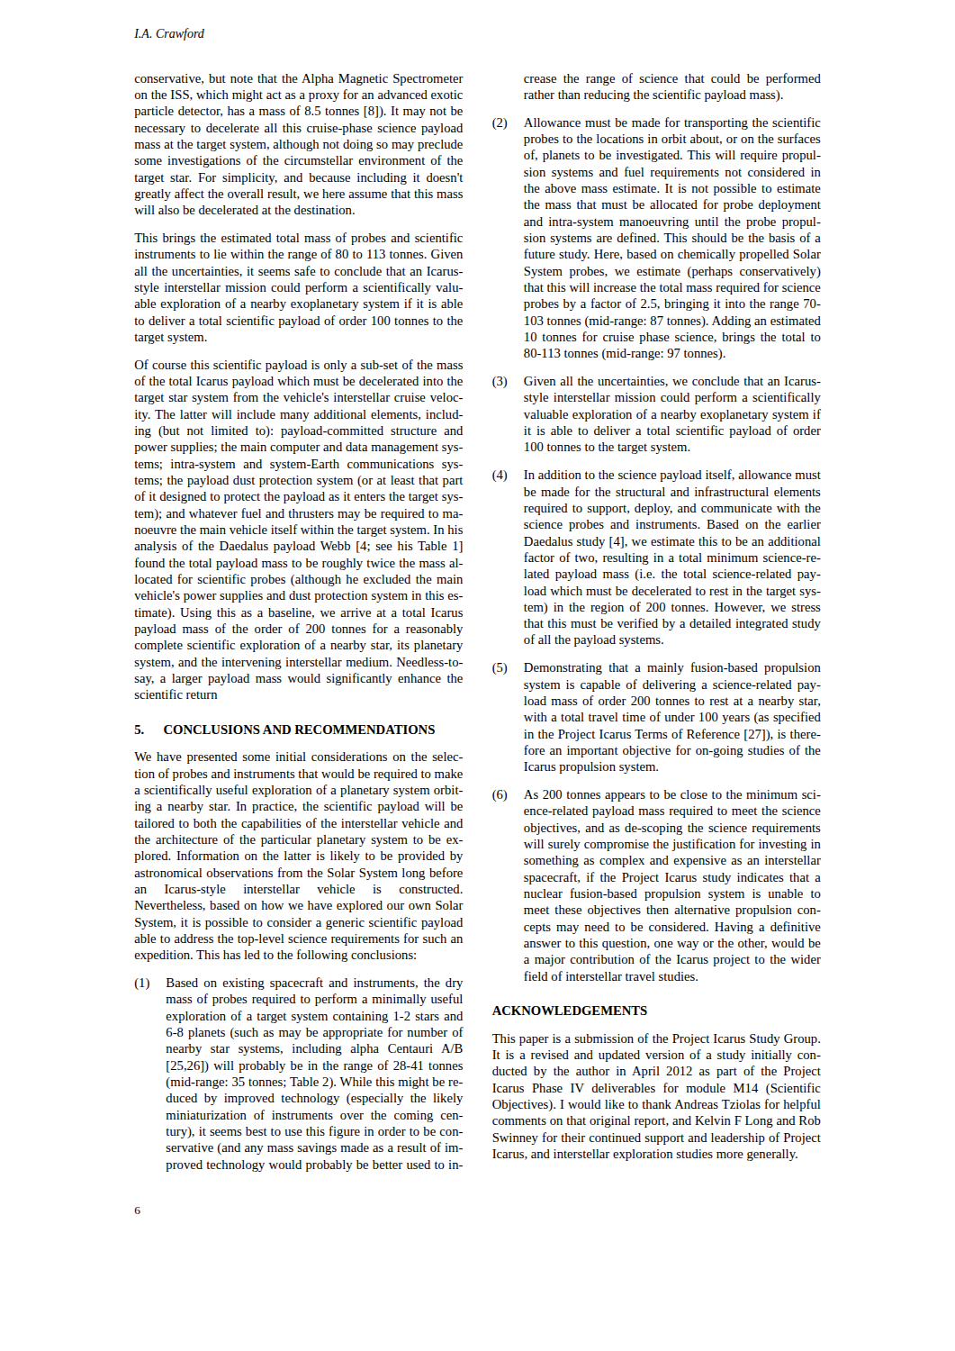I.A. Crawford
conservative, but note that the Alpha Magnetic Spectrometer on the ISS, which might act as a proxy for an advanced exotic particle detector, has a mass of 8.5 tonnes [8]). It may not be necessary to decelerate all this cruise-phase science payload mass at the target system, although not doing so may preclude some investigations of the circumstellar environment of the target star. For simplicity, and because including it doesn't greatly affect the overall result, we here assume that this mass will also be decelerated at the destination.
This brings the estimated total mass of probes and scientific instruments to lie within the range of 80 to 113 tonnes. Given all the uncertainties, it seems safe to conclude that an Icarus-style interstellar mission could perform a scientifically valuable exploration of a nearby exoplanetary system if it is able to deliver a total scientific payload of order 100 tonnes to the target system.
Of course this scientific payload is only a sub-set of the mass of the total Icarus payload which must be decelerated into the target star system from the vehicle's interstellar cruise velocity. The latter will include many additional elements, including (but not limited to): payload-committed structure and power supplies; the main computer and data management systems; intra-system and system-Earth communications systems; the payload dust protection system (or at least that part of it designed to protect the payload as it enters the target system); and whatever fuel and thrusters may be required to manoeuvre the main vehicle itself within the target system. In his analysis of the Daedalus payload Webb [4; see his Table 1] found the total payload mass to be roughly twice the mass allocated for scientific probes (although he excluded the main vehicle's power supplies and dust protection system in this estimate). Using this as a baseline, we arrive at a total Icarus payload mass of the order of 200 tonnes for a reasonably complete scientific exploration of a nearby star, its planetary system, and the intervening interstellar medium. Needless-to-say, a larger payload mass would significantly enhance the scientific return
5. Conclusions and Recommendations
We have presented some initial considerations on the selection of probes and instruments that would be required to make a scientifically useful exploration of a planetary system orbiting a nearby star. In practice, the scientific payload will be tailored to both the capabilities of the interstellar vehicle and the architecture of the particular planetary system to be explored. Information on the latter is likely to be provided by astronomical observations from the Solar System long before an Icarus-style interstellar vehicle is constructed. Nevertheless, based on how we have explored our own Solar System, it is possible to consider a generic scientific payload able to address the top-level science requirements for such an expedition. This has led to the following conclusions:
(1) Based on existing spacecraft and instruments, the dry mass of probes required to perform a minimally useful exploration of a target system containing 1-2 stars and 6-8 planets (such as may be appropriate for number of nearby star systems, including alpha Centauri A/B [25,26]) will probably be in the range of 28-41 tonnes (mid-range: 35 tonnes; Table 2). While this might be reduced by improved technology (especially the likely miniaturization of instruments over the coming century), it seems best to use this figure in order to be conservative (and any mass savings made as a result of improved technology would probably be better used to increase the range of science that could be performed rather than reducing the scientific payload mass).
(2) Allowance must be made for transporting the scientific probes to the locations in orbit about, or on the surfaces of, planets to be investigated. This will require propulsion systems and fuel requirements not considered in the above mass estimate. It is not possible to estimate the mass that must be allocated for probe deployment and intra-system manoeuvring until the probe propulsion systems are defined. This should be the basis of a future study. Here, based on chemically propelled Solar System probes, we estimate (perhaps conservatively) that this will increase the total mass required for science probes by a factor of 2.5, bringing it into the range 70-103 tonnes (mid-range: 87 tonnes). Adding an estimated 10 tonnes for cruise phase science, brings the total to 80-113 tonnes (mid-range: 97 tonnes).
(3) Given all the uncertainties, we conclude that an Icarus-style interstellar mission could perform a scientifically valuable exploration of a nearby exoplanetary system if it is able to deliver a total scientific payload of order 100 tonnes to the target system.
(4) In addition to the science payload itself, allowance must be made for the structural and infrastructural elements required to support, deploy, and communicate with the science probes and instruments. Based on the earlier Daedalus study [4], we estimate this to be an additional factor of two, resulting in a total minimum science-related payload mass (i.e. the total science-related payload which must be decelerated to rest in the target system) in the region of 200 tonnes. However, we stress that this must be verified by a detailed integrated study of all the payload systems.
(5) Demonstrating that a mainly fusion-based propulsion system is capable of delivering a science-related payload mass of order 200 tonnes to rest at a nearby star, with a total travel time of under 100 years (as specified in the Project Icarus Terms of Reference [27]), is therefore an important objective for on-going studies of the Icarus propulsion system.
(6) As 200 tonnes appears to be close to the minimum science-related payload mass required to meet the science objectives, and as de-scoping the science requirements will surely compromise the justification for investing in something as complex and expensive as an interstellar spacecraft, if the Project Icarus study indicates that a nuclear fusion-based propulsion system is unable to meet these objectives then alternative propulsion concepts may need to be considered. Having a definitive answer to this question, one way or the other, would be a major contribution of the Icarus project to the wider field of interstellar travel studies.
Acknowledgements
This paper is a submission of the Project Icarus Study Group. It is a revised and updated version of a study initially conducted by the author in April 2012 as part of the Project Icarus Phase IV deliverables for module M14 (Scientific Objectives). I would like to thank Andreas Tziolas for helpful comments on that original report, and Kelvin F Long and Rob Swinney for their continued support and leadership of Project Icarus, and interstellar exploration studies more generally.
6